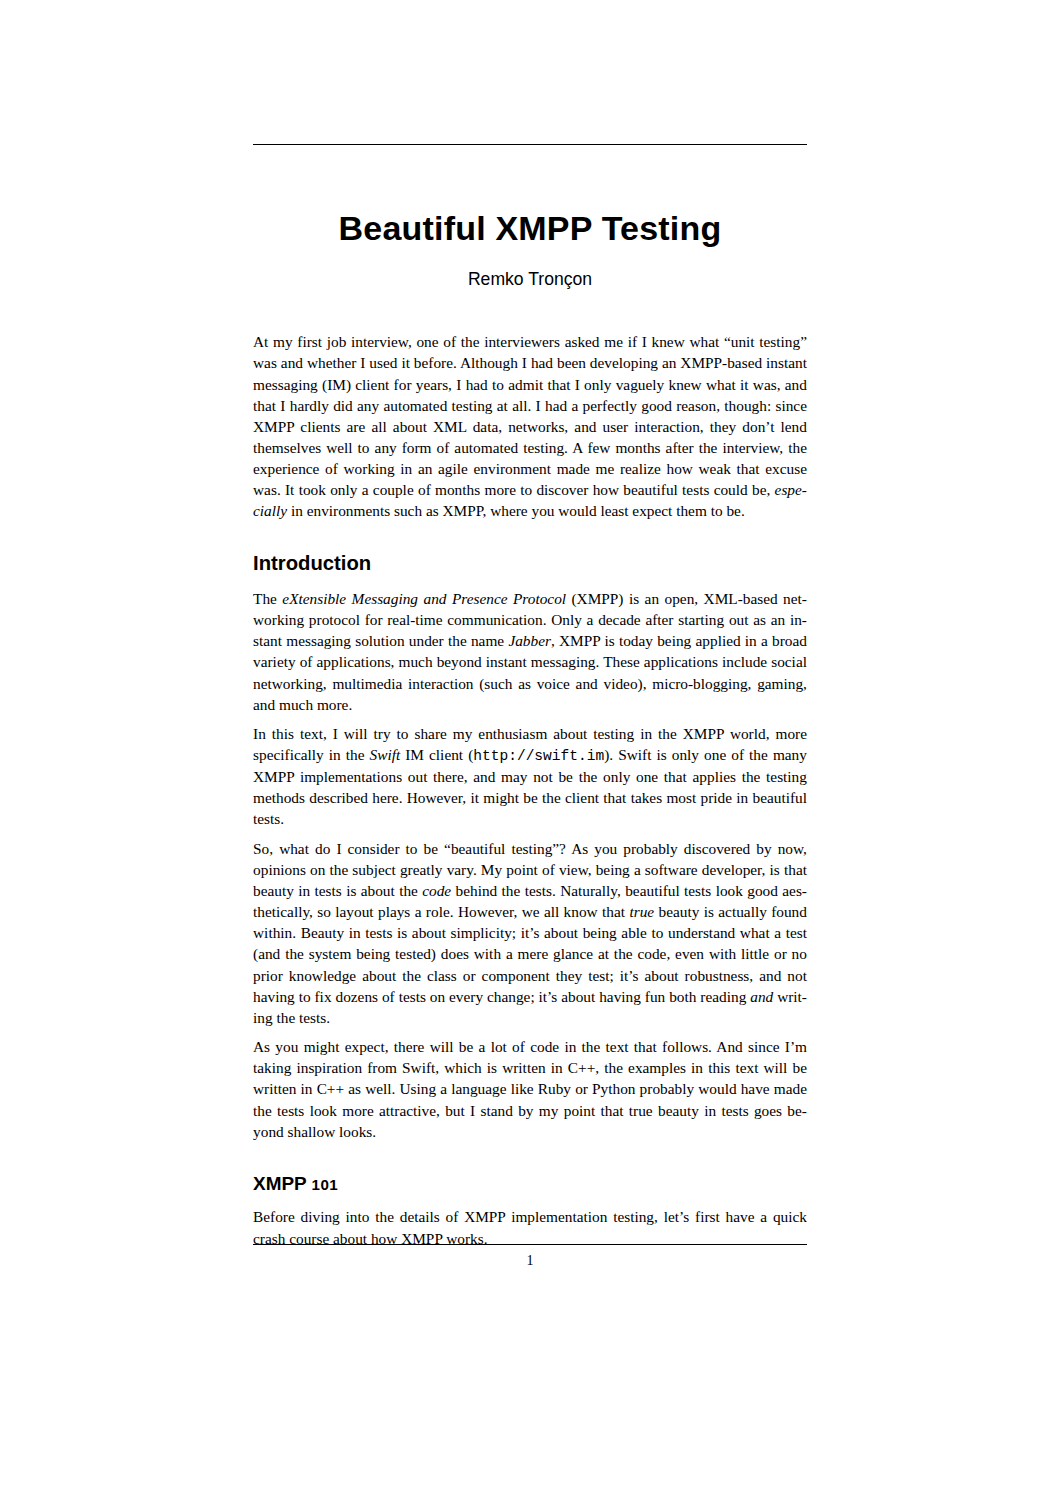Beautiful XMPP Testing
Remko Tronçon
At my first job interview, one of the interviewers asked me if I knew what “unit testing” was and whether I used it before. Although I had been developing an XMPP-based instant messaging (IM) client for years, I had to admit that I only vaguely knew what it was, and that I hardly did any automated testing at all. I had a perfectly good reason, though: since XMPP clients are all about XML data, networks, and user interaction, they don’t lend themselves well to any form of automated testing. A few months after the interview, the experience of working in an agile environment made me realize how weak that excuse was. It took only a couple of months more to discover how beautiful tests could be, especially in environments such as XMPP, where you would least expect them to be.
Introduction
The eXtensible Messaging and Presence Protocol (XMPP) is an open, XML-based networking protocol for real-time communication. Only a decade after starting out as an instant messaging solution under the name Jabber, XMPP is today being applied in a broad variety of applications, much beyond instant messaging. These applications include social networking, multimedia interaction (such as voice and video), micro-blogging, gaming, and much more.
In this text, I will try to share my enthusiasm about testing in the XMPP world, more specifically in the Swift IM client (http://swift.im). Swift is only one of the many XMPP implementations out there, and may not be the only one that applies the testing methods described here. However, it might be the client that takes most pride in beautiful tests.
So, what do I consider to be “beautiful testing”? As you probably discovered by now, opinions on the subject greatly vary. My point of view, being a software developer, is that beauty in tests is about the code behind the tests. Naturally, beautiful tests look good aesthetically, so layout plays a role. However, we all know that true beauty is actually found within. Beauty in tests is about simplicity; it’s about being able to understand what a test (and the system being tested) does with a mere glance at the code, even with little or no prior knowledge about the class or component they test; it’s about robustness, and not having to fix dozens of tests on every change; it’s about having fun both reading and writing the tests.
As you might expect, there will be a lot of code in the text that follows. And since I’m taking inspiration from Swift, which is written in C++, the examples in this text will be written in C++ as well. Using a language like Ruby or Python probably would have made the tests look more attractive, but I stand by my point that true beauty in tests goes beyond shallow looks.
XMPP 101
Before diving into the details of XMPP implementation testing, let’s first have a quick crash course about how XMPP works.
1